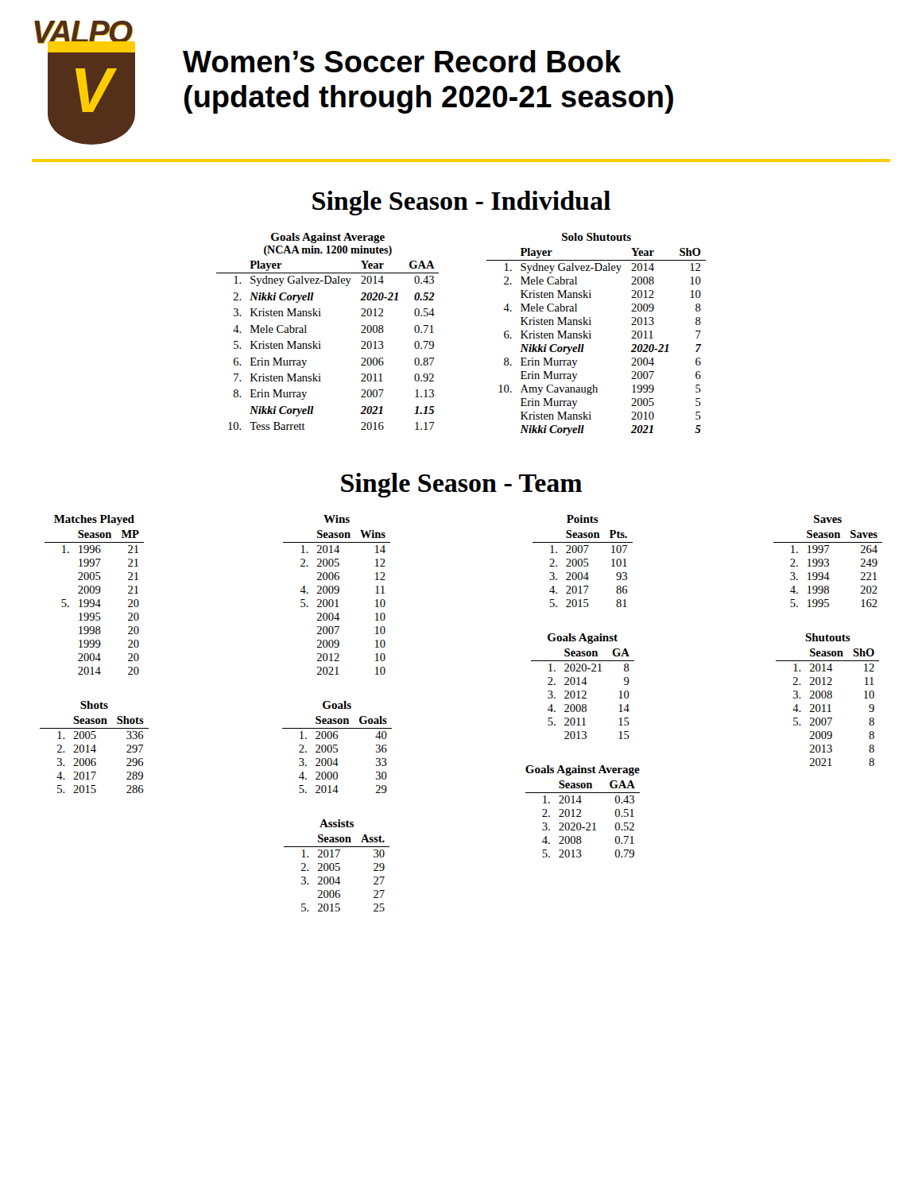VALPO
V
Women’s Soccer Record Book
(updated through 2020-21 season)
Single Season - Individual
Goals Against Average (NCAA min. 1200 minutes)
| | Player | Year | GAA |
| --- | --- | --- | --- |
| 1. | Sydney Galvez-Daley | 2014 | 0.43 |
| 2. | Nikki Coryell | 2020-21 | 0.52 |
| 3. | Kristen Manski | 2012 | 0.54 |
| 4. | Mele Cabral | 2008 | 0.71 |
| 5. | Kristen Manski | 2013 | 0.79 |
| 6. | Erin Murray | 2006 | 0.87 |
| 7. | Kristen Manski | 2011 | 0.92 |
| 8. | Erin Murray | 2007 | 1.13 |
| | Nikki Coryell | 2021 | 1.15 |
| 10. | Tess Barrett | 2016 | 1.17 |
Solo Shutouts
| | Player | Year | ShO |
| --- | --- | --- | --- |
| 1. | Sydney Galvez-Daley | 2014 | 12 |
| 2. | Mele Cabral | 2008 | 10 |
| | Kristen Manski | 2012 | 10 |
| 4. | Mele Cabral | 2009 | 8 |
| | Kristen Manski | 2013 | 8 |
| 6. | Kristen Manski | 2011 | 7 |
| | Nikki Coryell | 2020-21 | 7 |
| 8. | Erin Murray | 2004 | 6 |
| | Erin Murray | 2007 | 6 |
| 10. | Amy Cavanaugh | 1999 | 5 |
| | Erin Murray | 2005 | 5 |
| | Kristen Manski | 2010 | 5 |
| | Nikki Coryell | 2021 | 5 |
Single Season - Team
Matches Played
| | Season | MP |
| --- | --- | --- |
| 1. | 1996 | 21 |
| | 1997 | 21 |
| | 2005 | 21 |
| | 2009 | 21 |
| 5. | 1994 | 20 |
| | 1995 | 20 |
| | 1998 | 20 |
| | 1999 | 20 |
| | 2004 | 20 |
| | 2014 | 20 |
Shots
| | Season | Shots |
| --- | --- | --- |
| 1. | 2005 | 336 |
| 2. | 2014 | 297 |
| 3. | 2006 | 296 |
| 4. | 2017 | 289 |
| 5. | 2015 | 286 |
Wins
| | Season | Wins |
| --- | --- | --- |
| 1. | 2014 | 14 |
| 2. | 2005 | 12 |
| | 2006 | 12 |
| 4. | 2009 | 11 |
| 5. | 2001 | 10 |
| | 2004 | 10 |
| | 2007 | 10 |
| | 2009 | 10 |
| | 2012 | 10 |
| | 2021 | 10 |
Goals
| | Season | Goals |
| --- | --- | --- |
| 1. | 2006 | 40 |
| 2. | 2005 | 36 |
| 3. | 2004 | 33 |
| 4. | 2000 | 30 |
| 5. | 2014 | 29 |
Assists
| | Season | Asst. |
| --- | --- | --- |
| 1. | 2017 | 30 |
| 2. | 2005 | 29 |
| 3. | 2004 | 27 |
| | 2006 | 27 |
| 5. | 2015 | 25 |
Points
| | Season | Pts. |
| --- | --- | --- |
| 1. | 2007 | 107 |
| 2. | 2005 | 101 |
| 3. | 2004 | 93 |
| 4. | 2017 | 86 |
| 5. | 2015 | 81 |
Goals Against
| | Season | GA |
| --- | --- | --- |
| 1. | 2020-21 | 8 |
| 2. | 2014 | 9 |
| 3. | 2012 | 10 |
| 4. | 2008 | 14 |
| 5. | 2011 | 15 |
| | 2013 | 15 |
Goals Against Average
| | Season | GAA |
| --- | --- | --- |
| 1. | 2014 | 0.43 |
| 2. | 2012 | 0.51 |
| 3. | 2020-21 | 0.52 |
| 4. | 2008 | 0.71 |
| 5. | 2013 | 0.79 |
Saves
| | Season | Saves |
| --- | --- | --- |
| 1. | 1997 | 264 |
| 2. | 1993 | 249 |
| 3. | 1994 | 221 |
| 4. | 1998 | 202 |
| 5. | 1995 | 162 |
Shutouts
| | Season | ShO |
| --- | --- | --- |
| 1. | 2014 | 12 |
| 2. | 2012 | 11 |
| 3. | 2008 | 10 |
| 4. | 2011 | 9 |
| 5. | 2007 | 8 |
| | 2009 | 8 |
| | 2013 | 8 |
| | 2021 | 8 |